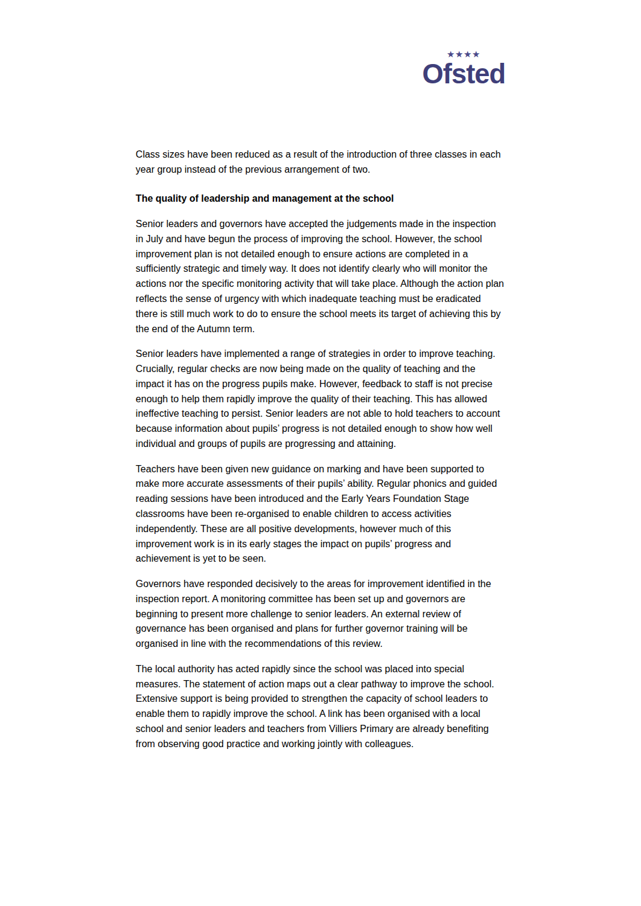★★★★
Ofsted
Class sizes have been reduced as a result of the introduction of three classes in each year group instead of the previous arrangement of two.
The quality of leadership and management at the school
Senior leaders and governors have accepted the judgements made in the inspection in July and have begun the process of improving the school. However, the school improvement plan is not detailed enough to ensure actions are completed in a sufficiently strategic and timely way. It does not identify clearly who will monitor the actions nor the specific monitoring activity that will take place. Although the action plan reflects the sense of urgency with which inadequate teaching must be eradicated there is still much work to do to ensure the school meets its target of achieving this by the end of the Autumn term.
Senior leaders have implemented a range of strategies in order to improve teaching. Crucially, regular checks are now being made on the quality of teaching and the impact it has on the progress pupils make. However, feedback to staff is not precise enough to help them rapidly improve the quality of their teaching. This has allowed ineffective teaching to persist. Senior leaders are not able to hold teachers to account because information about pupils’ progress is not detailed enough to show how well individual and groups of pupils are progressing and attaining.
Teachers have been given new guidance on marking and have been supported to make more accurate assessments of their pupils’ ability. Regular phonics and guided reading sessions have been introduced and the Early Years Foundation Stage classrooms have been re-organised to enable children to access activities independently. These are all positive developments, however much of this improvement work is in its early stages the impact on pupils’ progress and achievement is yet to be seen.
Governors have responded decisively to the areas for improvement identified in the inspection report. A monitoring committee has been set up and governors are beginning to present more challenge to senior leaders. An external review of governance has been organised and plans for further governor training will be organised in line with the recommendations of this review.
The local authority has acted rapidly since the school was placed into special measures. The statement of action maps out a clear pathway to improve the school. Extensive support is being provided to strengthen the capacity of school leaders to enable them to rapidly improve the school. A link has been organised with a local school and senior leaders and teachers from Villiers Primary are already benefiting from observing good practice and working jointly with colleagues.